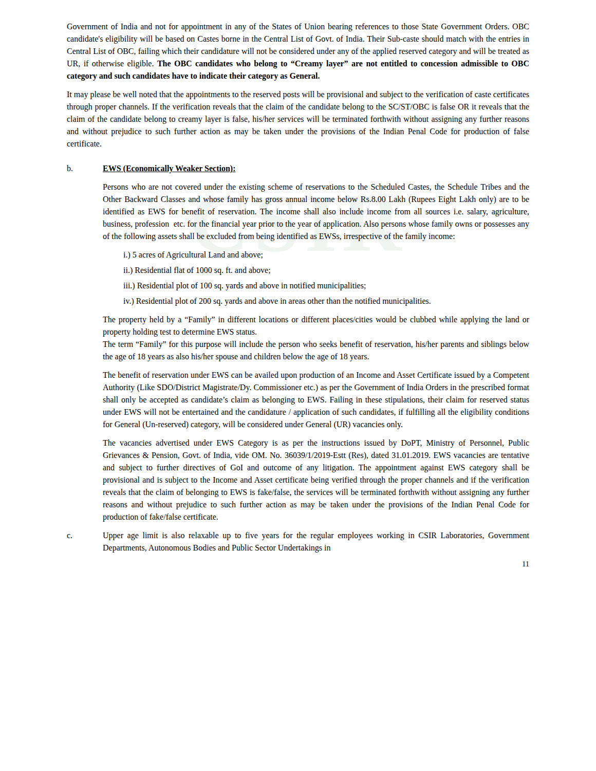CSIR
Government of India and not for appointment in any of the States of Union bearing references to those State Government Orders. OBC candidate's eligibility will be based on Castes borne in the Central List of Govt. of India. Their Sub-caste should match with the entries in Central List of OBC, failing which their candidature will not be considered under any of the applied reserved category and will be treated as UR, if otherwise eligible. The OBC candidates who belong to “Creamy layer” are not entitled to concession admissible to OBC category and such candidates have to indicate their category as General.
It may please be well noted that the appointments to the reserved posts will be provisional and subject to the verification of caste certificates through proper channels. If the verification reveals that the claim of the candidate belong to the SC/ST/OBC is false OR it reveals that the claim of the candidate belong to creamy layer is false, his/her services will be terminated forthwith without assigning any further reasons and without prejudice to such further action as may be taken under the provisions of the Indian Penal Code for production of false certificate.
b.
EWS (Economically Weaker Section):
Persons who are not covered under the existing scheme of reservations to the Scheduled Castes, the Schedule Tribes and the Other Backward Classes and whose family has gross annual income below Rs.8.00 Lakh (Rupees Eight Lakh only) are to be identified as EWS for benefit of reservation. The income shall also include income from all sources i.e. salary, agriculture, business, profession etc. for the financial year prior to the year of application. Also persons whose family owns or possesses any of the following assets shall be excluded from being identified as EWSs, irrespective of the family income:
i.) 5 acres of Agricultural Land and above;
ii.) Residential flat of 1000 sq. ft. and above;
iii.) Residential plot of 100 sq. yards and above in notified municipalities;
iv.) Residential plot of 200 sq. yards and above in areas other than the notified municipalities.
The property held by a “Family” in different locations or different places/cities would be clubbed while applying the land or property holding test to determine EWS status.
The term “Family” for this purpose will include the person who seeks benefit of reservation, his/her parents and siblings below the age of 18 years as also his/her spouse and children below the age of 18 years.
The benefit of reservation under EWS can be availed upon production of an Income and Asset Certificate issued by a Competent Authority (Like SDO/District Magistrate/Dy. Commissioner etc.) as per the Government of India Orders in the prescribed format shall only be accepted as candidate’s claim as belonging to EWS. Failing in these stipulations, their claim for reserved status under EWS will not be entertained and the candidature / application of such candidates, if fulfilling all the eligibility conditions for General (Un-reserved) category, will be considered under General (UR) vacancies only.
The vacancies advertised under EWS Category is as per the instructions issued by DoPT, Ministry of Personnel, Public Grievances & Pension, Govt. of India, vide OM. No. 36039/1/2019-Estt (Res), dated 31.01.2019. EWS vacancies are tentative and subject to further directives of GoI and outcome of any litigation. The appointment against EWS category shall be provisional and is subject to the Income and Asset certificate being verified through the proper channels and if the verification reveals that the claim of belonging to EWS is fake/false, the services will be terminated forthwith without assigning any further reasons and without prejudice to such further action as may be taken under the provisions of the Indian Penal Code for production of fake/false certificate.
c.
Upper age limit is also relaxable up to five years for the regular employees working in CSIR Laboratories, Government Departments, Autonomous Bodies and Public Sector Undertakings in
11